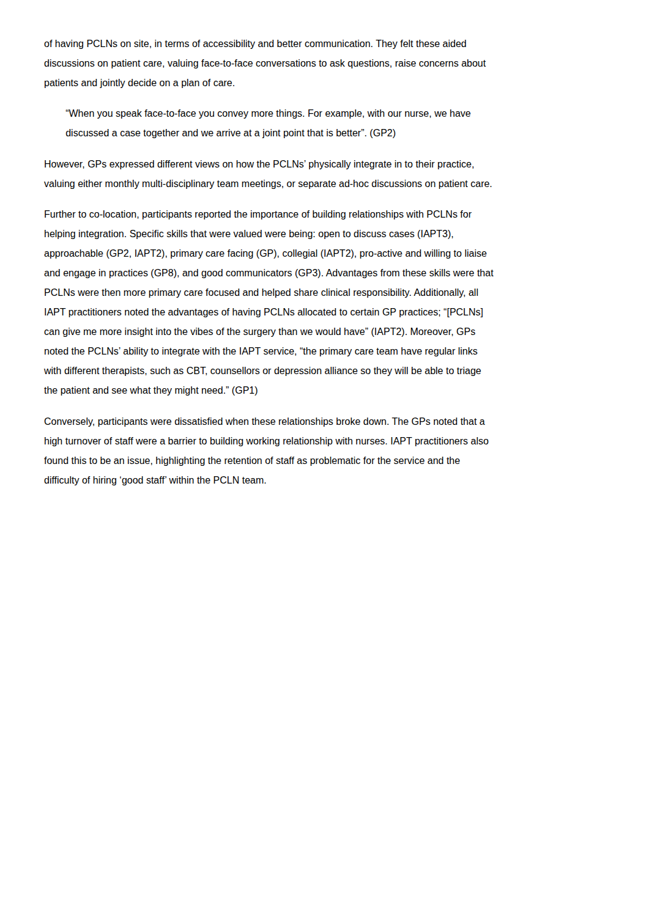of having PCLNs on site, in terms of accessibility and better communication. They felt these aided discussions on patient care, valuing face-to-face conversations to ask questions, raise concerns about patients and jointly decide on a plan of care.
“When you speak face-to-face you convey more things. For example, with our nurse, we have discussed a case together and we arrive at a joint point that is better”. (GP2)
However, GPs expressed different views on how the PCLNs’ physically integrate in to their practice, valuing either monthly multi-disciplinary team meetings, or separate ad-hoc discussions on patient care.
Further to co-location, participants reported the importance of building relationships with PCLNs for helping integration. Specific skills that were valued were being: open to discuss cases (IAPT3), approachable (GP2, IAPT2), primary care facing (GP), collegial (IAPT2), pro-active and willing to liaise and engage in practices (GP8), and good communicators (GP3). Advantages from these skills were that PCLNs were then more primary care focused and helped share clinical responsibility. Additionally, all IAPT practitioners noted the advantages of having PCLNs allocated to certain GP practices; “[PCLNs] can give me more insight into the vibes of the surgery than we would have” (IAPT2). Moreover, GPs noted the PCLNs’ ability to integrate with the IAPT service, “the primary care team have regular links with different therapists, such as CBT, counsellors or depression alliance so they will be able to triage the patient and see what they might need.” (GP1)
Conversely, participants were dissatisfied when these relationships broke down. The GPs noted that a high turnover of staff were a barrier to building working relationship with nurses. IAPT practitioners also found this to be an issue, highlighting the retention of staff as problematic for the service and the difficulty of hiring ‘good staff’ within the PCLN team.